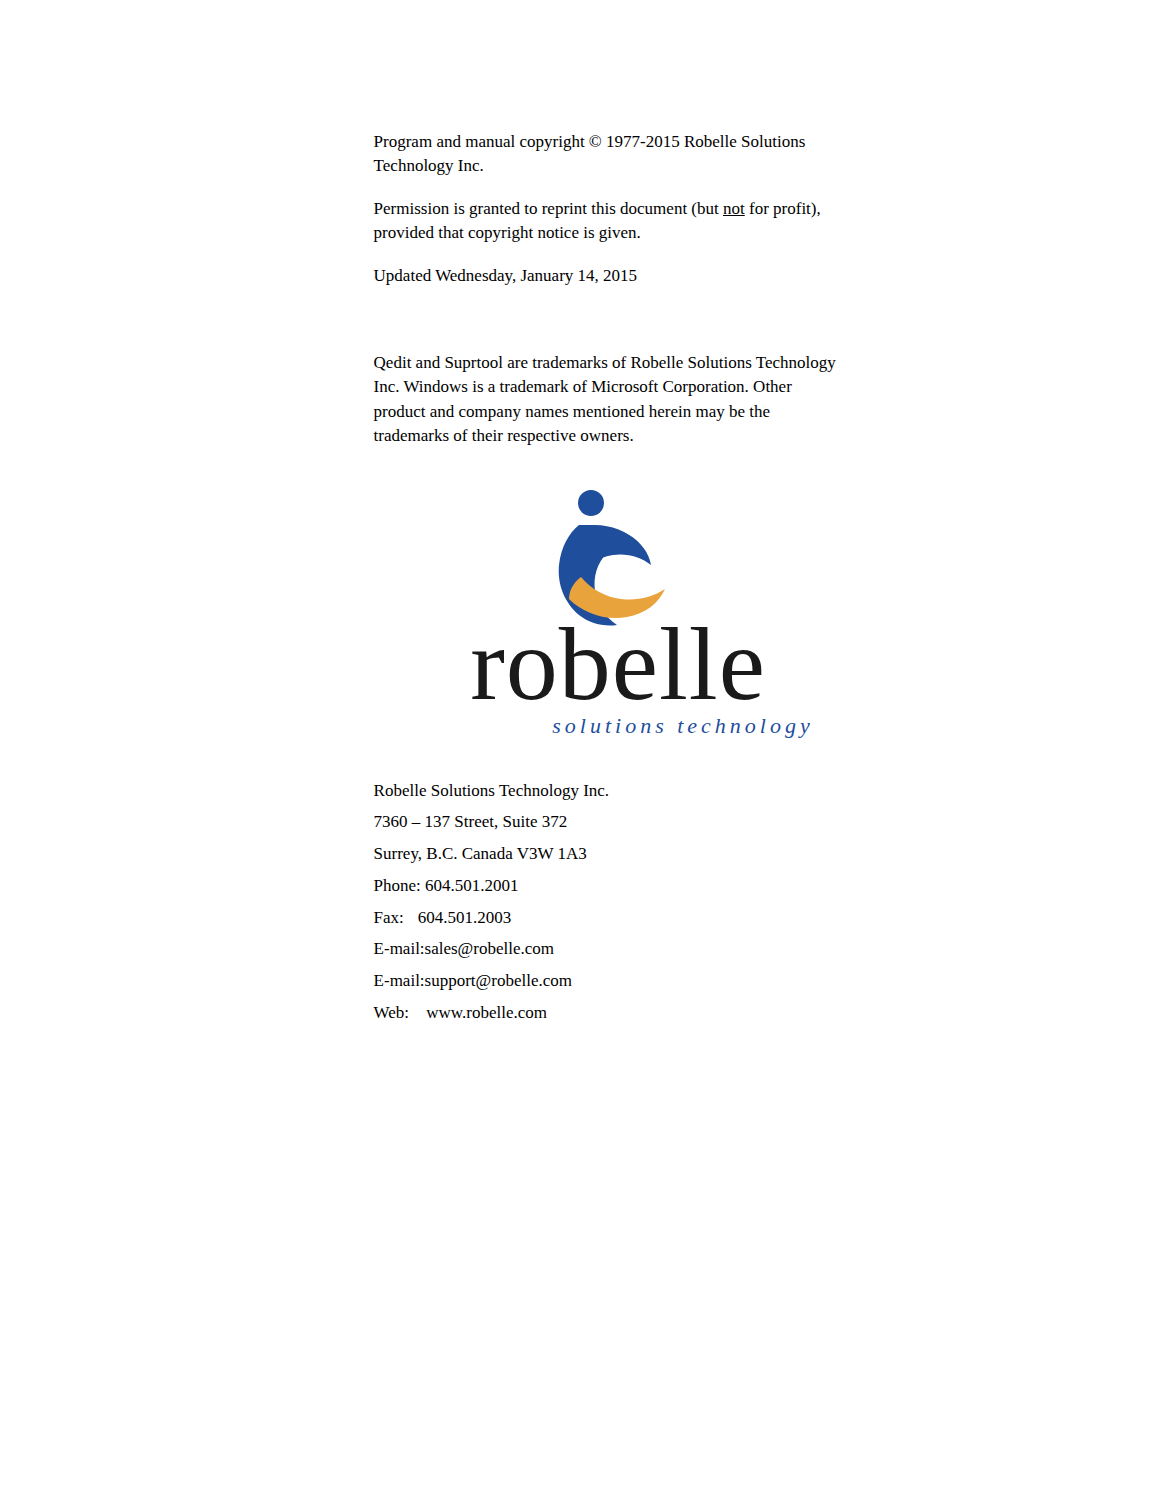Program and manual copyright © 1977-2015 Robelle Solutions Technology Inc.
Permission is granted to reprint this document (but not for profit), provided that copyright notice is given.
Updated Wednesday, January 14, 2015
Qedit and Suprtool are trademarks of Robelle Solutions Technology Inc. Windows is a trademark of Microsoft Corporation. Other product and company names mentioned herein may be the trademarks of their respective owners.
robelle solutions technology
Robelle Solutions Technology Inc.
7360 – 137 Street, Suite 372
Surrey, B.C. Canada V3W 1A3
Phone: 604.501.2001
Fax: 604.501.2003
E-mail:sales@robelle.com
E-mail:support@robelle.com
Web: www.robelle.com